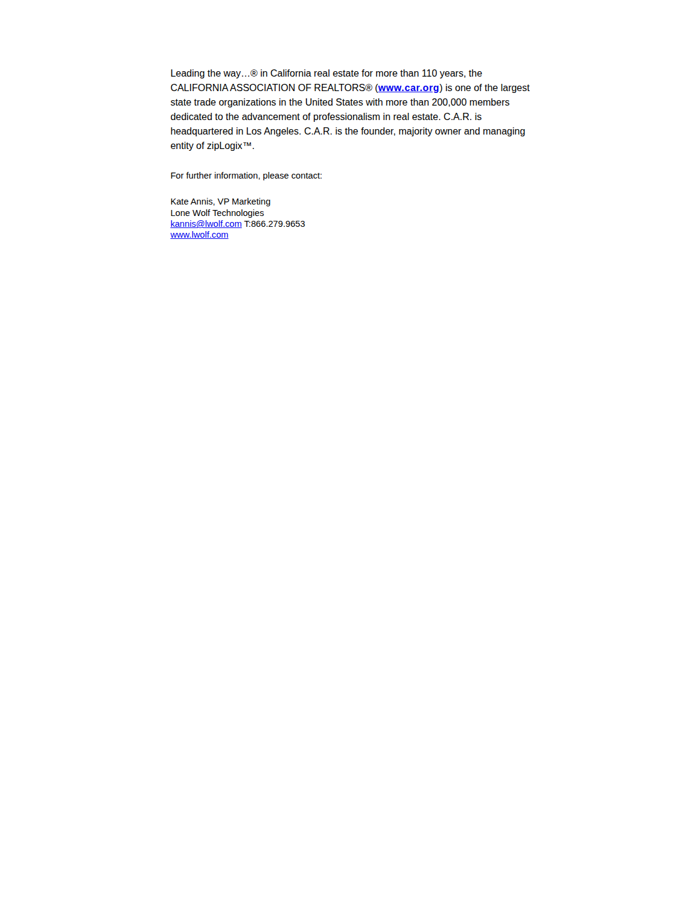Leading the way…® in California real estate for more than 110 years, the CALIFORNIA ASSOCIATION OF REALTORS® (www.car.org) is one of the largest state trade organizations in the United States with more than 200,000 members dedicated to the advancement of professionalism in real estate. C.A.R. is headquartered in Los Angeles. C.A.R. is the founder, majority owner and managing entity of zipLogix™.
For further information, please contact:
Kate Annis, VP Marketing
Lone Wolf Technologies
kannis@lwolf.com T:866.279.9653
www.lwolf.com